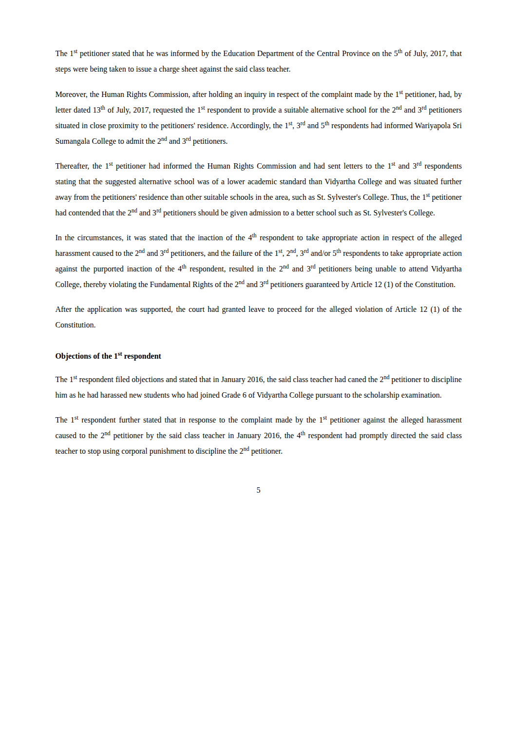The 1st petitioner stated that he was informed by the Education Department of the Central Province on the 5th of July, 2017, that steps were being taken to issue a charge sheet against the said class teacher.
Moreover, the Human Rights Commission, after holding an inquiry in respect of the complaint made by the 1st petitioner, had, by letter dated 13th of July, 2017, requested the 1st respondent to provide a suitable alternative school for the 2nd and 3rd petitioners situated in close proximity to the petitioners' residence. Accordingly, the 1st, 3rd and 5th respondents had informed Wariyapola Sri Sumangala College to admit the 2nd and 3rd petitioners.
Thereafter, the 1st petitioner had informed the Human Rights Commission and had sent letters to the 1st and 3rd respondents stating that the suggested alternative school was of a lower academic standard than Vidyartha College and was situated further away from the petitioners' residence than other suitable schools in the area, such as St. Sylvester's College. Thus, the 1st petitioner had contended that the 2nd and 3rd petitioners should be given admission to a better school such as St. Sylvester's College.
In the circumstances, it was stated that the inaction of the 4th respondent to take appropriate action in respect of the alleged harassment caused to the 2nd and 3rd petitioners, and the failure of the 1st, 2nd, 3rd and/or 5th respondents to take appropriate action against the purported inaction of the 4th respondent, resulted in the 2nd and 3rd petitioners being unable to attend Vidyartha College, thereby violating the Fundamental Rights of the 2nd and 3rd petitioners guaranteed by Article 12 (1) of the Constitution.
After the application was supported, the court had granted leave to proceed for the alleged violation of Article 12 (1) of the Constitution.
Objections of the 1st respondent
The 1st respondent filed objections and stated that in January 2016, the said class teacher had caned the 2nd petitioner to discipline him as he had harassed new students who had joined Grade 6 of Vidyartha College pursuant to the scholarship examination.
The 1st respondent further stated that in response to the complaint made by the 1st petitioner against the alleged harassment caused to the 2nd petitioner by the said class teacher in January 2016, the 4th respondent had promptly directed the said class teacher to stop using corporal punishment to discipline the 2nd petitioner.
5